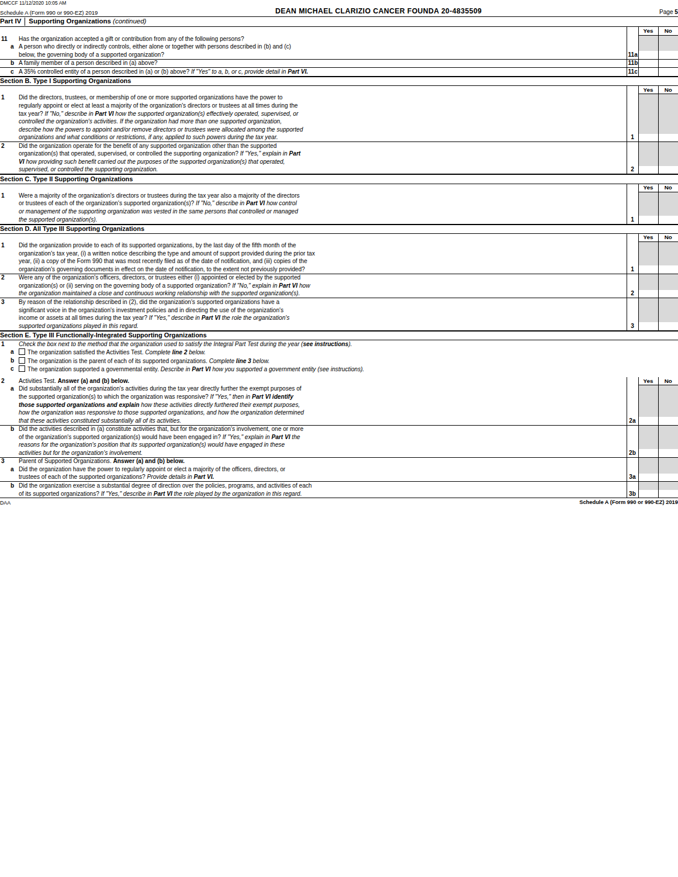DMCCF 11/12/2020 10:05 AM
Schedule A (Form 990 or 990-EZ) 2019
DEAN MICHAEL CLARIZIO CANCER FOUNDA 20-4835509
Page 5
Part IV
Supporting Organizations (continued)
| | | | | Yes | No |
| 11 | | Has the organization accepted a gift or contribution from any of the following persons? | | | |
| | a | A person who directly or indirectly controls, either alone or together with persons described in (b) and (c) | | | |
| | | below, the governing body of a supported organization? | 11a | | |
| | b | A family member of a person described in (a) above? | 11b | | |
| | c | A 35% controlled entity of a person described in (a) or (b) above? If "Yes" to a, b, or c, provide detail in Part VI. | 11c | | |
Section B. Type I Supporting Organizations
| | | | | Yes | No |
| 1 | | Did the directors, trustees, or membership of one or more supported organizations have the power to | | | |
| | | regularly appoint or elect at least a majority of the organization's directors or trustees at all times during the | | | |
| | | tax year? If "No," describe in Part VI how the supported organization(s) effectively operated, supervised, or | | | |
| | | controlled the organization's activities. If the organization had more than one supported organization, | | | |
| | | describe how the powers to appoint and/or remove directors or trustees were allocated among the supported | | | |
| | | organizations and what conditions or restrictions, if any, applied to such powers during the tax year. | 1 | | |
| 2 | | Did the organization operate for the benefit of any supported organization other than the supported | | | |
| | | organization(s) that operated, supervised, or controlled the supporting organization? If "Yes," explain in Part | | | |
| | | VI how providing such benefit carried out the purposes of the supported organization(s) that operated, | | | |
| | | supervised, or controlled the supporting organization. | 2 | | |
Section C. Type II Supporting Organizations
| | | | | Yes | No |
| 1 | | Were a majority of the organization's directors or trustees during the tax year also a majority of the directors | | | |
| | | or trustees of each of the organization's supported organization(s)? If "No," describe in Part VI how control | | | |
| | | or management of the supporting organization was vested in the same persons that controlled or managed | | | |
| | | the supported organization(s). | 1 | | |
Section D. All Type III Supporting Organizations
| | | | | Yes | No |
| 1 | | Did the organization provide to each of its supported organizations, by the last day of the fifth month of the | | | |
| | | organization's tax year, (i) a written notice describing the type and amount of support provided during the prior tax | | | |
| | | year, (ii) a copy of the Form 990 that was most recently filed as of the date of notification, and (iii) copies of the | | | |
| | | organization's governing documents in effect on the date of notification, to the extent not previously provided? | 1 | | |
| 2 | | Were any of the organization's officers, directors, or trustees either (i) appointed or elected by the supported | | | |
| | | organization(s) or (ii) serving on the governing body of a supported organization? If "No," explain in Part VI how | | | |
| | | the organization maintained a close and continuous working relationship with the supported organization(s). | 2 | | |
| 3 | | By reason of the relationship described in (2), did the organization's supported organizations have a | | | |
| | | significant voice in the organization's investment policies and in directing the use of the organization's | | | |
| | | income or assets at all times during the tax year? If "Yes," describe in Part VI the role the organization's | | | |
| | | supported organizations played in this regard. | 3 | | |
Section E. Type III Functionally-Integrated Supporting Organizations
| 1 | | Check the box next to the method that the organization used to satisfy the Integral Part Test during the year ( see instructions ). |
| | a | The organization satisfied the Activities Test. Complete line 2 below. |
| | b | The organization is the parent of each of its supported organizations. Complete line 3 below. |
| | c | The organization supported a governmental entity. Describe in Part VI how you supported a government entity (see instructions). |
| 2 | | Activities Test. Answer (a) and (b) below. | | Yes | No |
| | a | Did substantially all of the organization's activities during the tax year directly further the exempt purposes of | | | |
| | | the supported organization(s) to which the organization was responsive? If "Yes," then in Part VI identify | | | |
| | | those supported organizations and explain how these activities directly furthered their exempt purposes, | | | |
| | | how the organization was responsive to those supported organizations, and how the organization determined | | | |
| | | that these activities constituted substantially all of its activities. | 2a | | |
| | b | Did the activities described in (a) constitute activities that, but for the organization's involvement, one or more | | | |
| | | of the organization's supported organization(s) would have been engaged in? If "Yes," explain in Part VI the | | | |
| | | reasons for the organization's position that its supported organization(s) would have engaged in these | | | |
| | | activities but for the organization's involvement. | 2b | | |
| 3 | | Parent of Supported Organizations. Answer (a) and (b) below. | | | |
| | a | Did the organization have the power to regularly appoint or elect a majority of the officers, directors, or | | | |
| | | trustees of each of the supported organizations? Provide details in Part VI. | 3a | | |
| | b | Did the organization exercise a substantial degree of direction over the policies, programs, and activities of each | | | |
| | | of its supported organizations? If "Yes," describe in Part VI the role played by the organization in this regard. | 3b | | |
DAA
Schedule A (Form 990 or 990-EZ) 2019